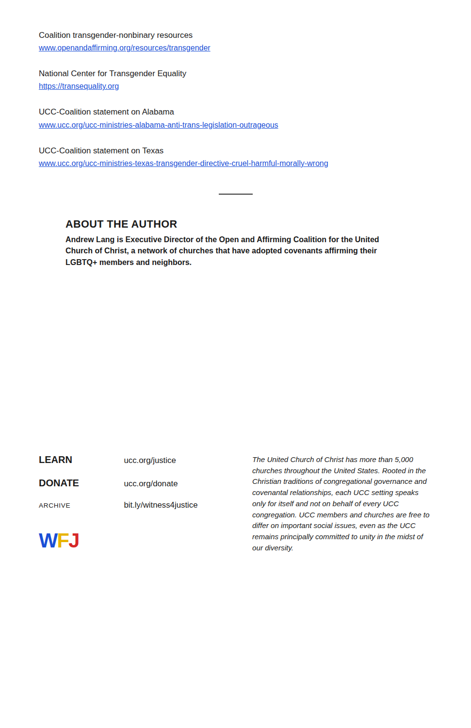Coalition transgender-nonbinary resources www.openandaffirming.org/resources/transgender
National Center for Transgender Equality https://transequality.org
UCC-Coalition statement on Alabama www.ucc.org/ucc-ministries-alabama-anti-trans-legislation-outrageous
UCC-Coalition statement on Texas www.ucc.org/ucc-ministries-texas-transgender-directive-cruel-harmful-morally-wrong
ABOUT THE AUTHOR
Andrew Lang is Executive Director of the Open and Affirming Coalition for the United Church of Christ, a network of churches that have adopted covenants affirming their LGBTQ+ members and neighbors.
LEARN ucc.org/justice DONATE ucc.org/donate ARCHIVE bit.ly/witness4justice
WFJ
The United Church of Christ has more than 5,000 churches throughout the United States. Rooted in the Christian traditions of congregational governance and covenantal relationships, each UCC setting speaks only for itself and not on behalf of every UCC congregation. UCC members and churches are free to differ on important social issues, even as the UCC remains principally committed to unity in the midst of our diversity.